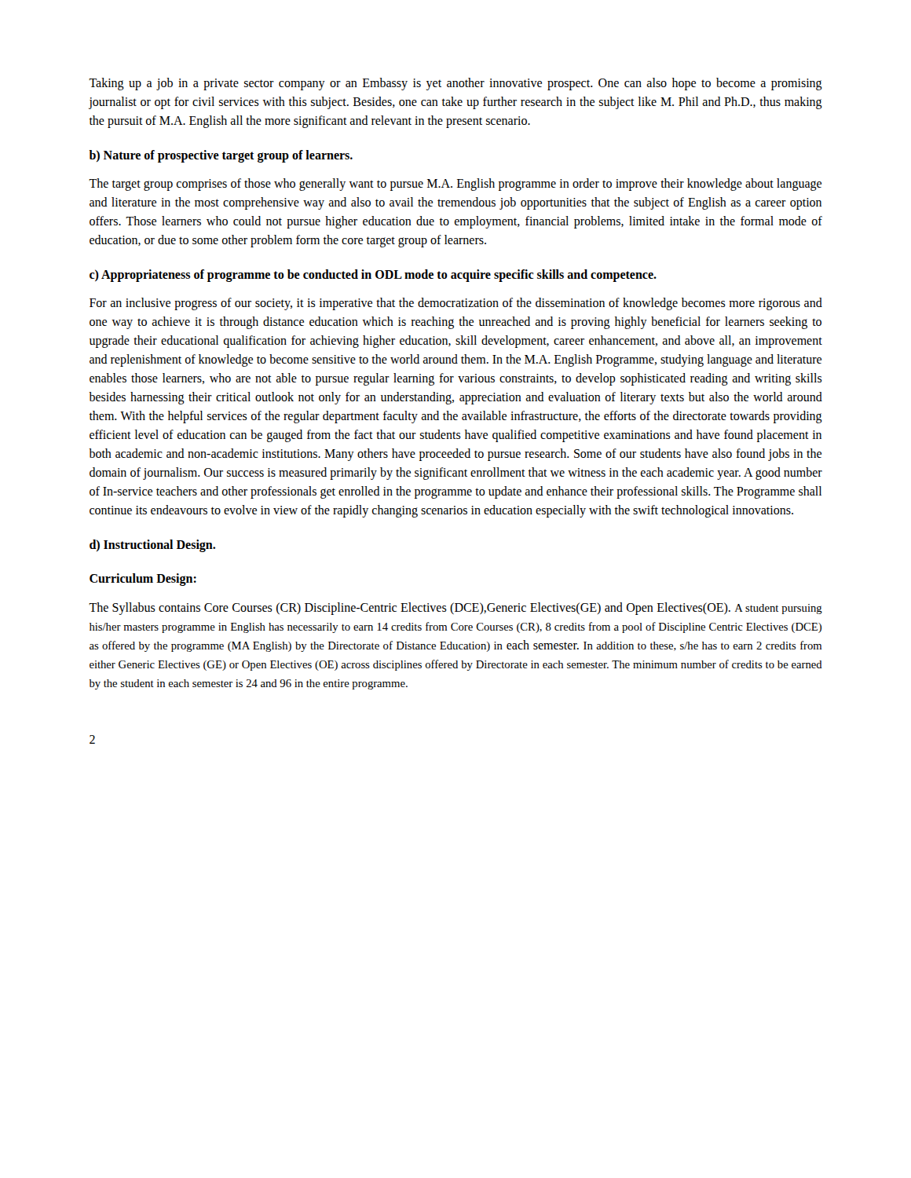Taking up a job in a private sector company or an Embassy is yet another innovative prospect. One can also hope to become a promising journalist or opt for civil services with this subject. Besides, one can take up further research in the subject like M. Phil and Ph.D., thus making the pursuit of M.A. English all the more significant and relevant in the present scenario.
b) Nature of prospective target group of learners.
The target group comprises of those who generally want to pursue M.A. English programme in order to improve their knowledge about language and literature in the most comprehensive way and also to avail the tremendous job opportunities that the subject of English as a career option offers. Those learners who could not pursue higher education due to employment, financial problems, limited intake in the formal mode of education, or due to some other problem form the core target group of learners.
c) Appropriateness of programme to be conducted in ODL mode to acquire specific skills and competence.
For an inclusive progress of our society, it is imperative that the democratization of the dissemination of knowledge becomes more rigorous and one way to achieve it is through distance education which is reaching the unreached and is proving highly beneficial for learners seeking to upgrade their educational qualification for achieving higher education, skill development, career enhancement, and above all, an improvement and replenishment of knowledge to become sensitive to the world around them. In the M.A. English Programme, studying language and literature enables those learners, who are not able to pursue regular learning for various constraints, to develop sophisticated reading and writing skills besides harnessing their critical outlook not only for an understanding, appreciation and evaluation of literary texts but also the world around them. With the helpful services of the regular department faculty and the available infrastructure, the efforts of the directorate towards providing efficient level of education can be gauged from the fact that our students have qualified competitive examinations and have found placement in both academic and non-academic institutions. Many others have proceeded to pursue research. Some of our students have also found jobs in the domain of journalism. Our success is measured primarily by the significant enrollment that we witness in the each academic year. A good number of In-service teachers and other professionals get enrolled in the programme to update and enhance their professional skills. The Programme shall continue its endeavours to evolve in view of the rapidly changing scenarios in education especially with the swift technological innovations.
d) Instructional Design.
Curriculum Design:
The Syllabus contains Core Courses (CR) Discipline-Centric Electives (DCE),Generic Electives(GE) and Open Electives(OE). A student pursuing his/her masters programme in English has necessarily to earn 14 credits from Core Courses (CR), 8 credits from a pool of Discipline Centric Electives (DCE) as offered by the programme (MA English) by the Directorate of Distance Education) in each semester. In addition to these, s/he has to earn 2 credits from either Generic Electives (GE) or Open Electives (OE) across disciplines offered by Directorate in each semester. The minimum number of credits to be earned by the student in each semester is 24 and 96 in the entire programme.
2